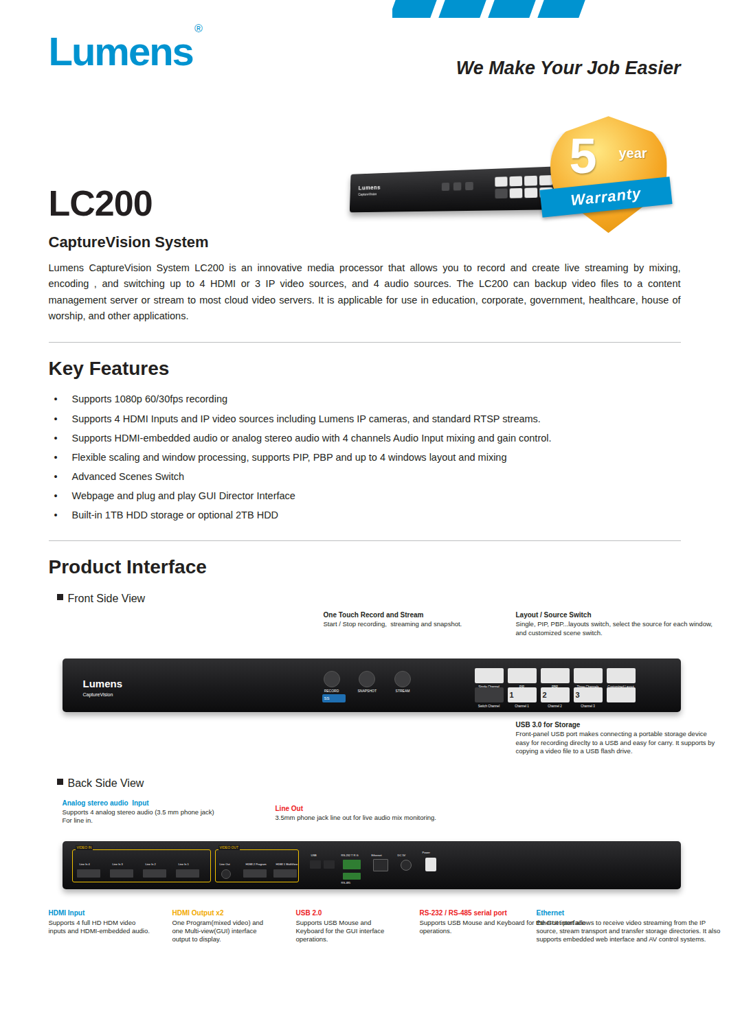Lumens®
We Make Your Job Easier
LC200
CaptureVision System
LumensCaptureVision
5
year
Warranty
Lumens CaptureVision System LC200 is an innovative media processor that allows you to record and create live streaming by mixing, encoding , and switching up to 4 HDMI or 3 IP video sources, and 4 audio sources. The LC200 can backup video files to a content management server or stream to most cloud video servers. It is applicable for use in education, corporate, government, healthcare, house of worship, and other applications.
Key Features
Supports 1080p 60/30fps recording
Supports 4 HDMI Inputs and IP video sources including Lumens IP cameras, and standard RTSP streams.
Supports HDMI-embedded audio or analog stereo audio with 4 channels Audio Input mixing and gain control.
Flexible scaling and window processing, supports PIP, PBP and up to 4 windows layout and mixing
Advanced Scenes Switch
Webpage and plug and play GUI Director Interface
Built-in 1TB HDD storage or optional 2TB HDD
Product Interface
Front Side View
One Touch Record and Stream Start / Stop recording, streaming and snapshot.
Layout / Source Switch Single, PIP, PBP...layouts switch, select the source for each window, and customized scene switch.
LumensCaptureVision
RECORD
SNAPSHOT
STREAM
Single Channel
PIP
PBP
Three Channels
Customized Layout
Switch Channel
1 Channel 1
2 Channel 2
3 Channel 3
USB 3.0 for Storage Front-panel USB port makes connecting a portable storage device easy for recording direclty to a USB and easy for carry. It supports by copying a video file to a USB flash drive.
Back Side View
Analog stereo audio Input Supports 4 analog stereo audio (3.5 mm phone jack)
For line in.
Line Out 3.5mm phone jack line out for live audio mix monitoring.
VIDEO IN Line In 4 Line In 3 Line In 2 Line In 1
VIDEO OUT Line Out HDMI 2 Program HDMI 1 MultiView
USB RS-232 T R G RS-485 Ethernet DC 5V Power
HDMI Input Supports 4 full HD HDM video inputs and HDMI-embedded audio.
HDMI Output x2 One Program(mixed video) and one Multi-view(GUI) interface output to display.
USB 2.0 Supports USB Mouse and Keyboard for the GUI interface operations.
RS-232 / RS-485 serial port Supports USB Mouse and Keyboard for the GUI interface operations.
Ethernet Ethernet port allows to receive video streaming from the IP source, stream transport and transfer storage directories. It also supports embedded web interface and AV control systems.